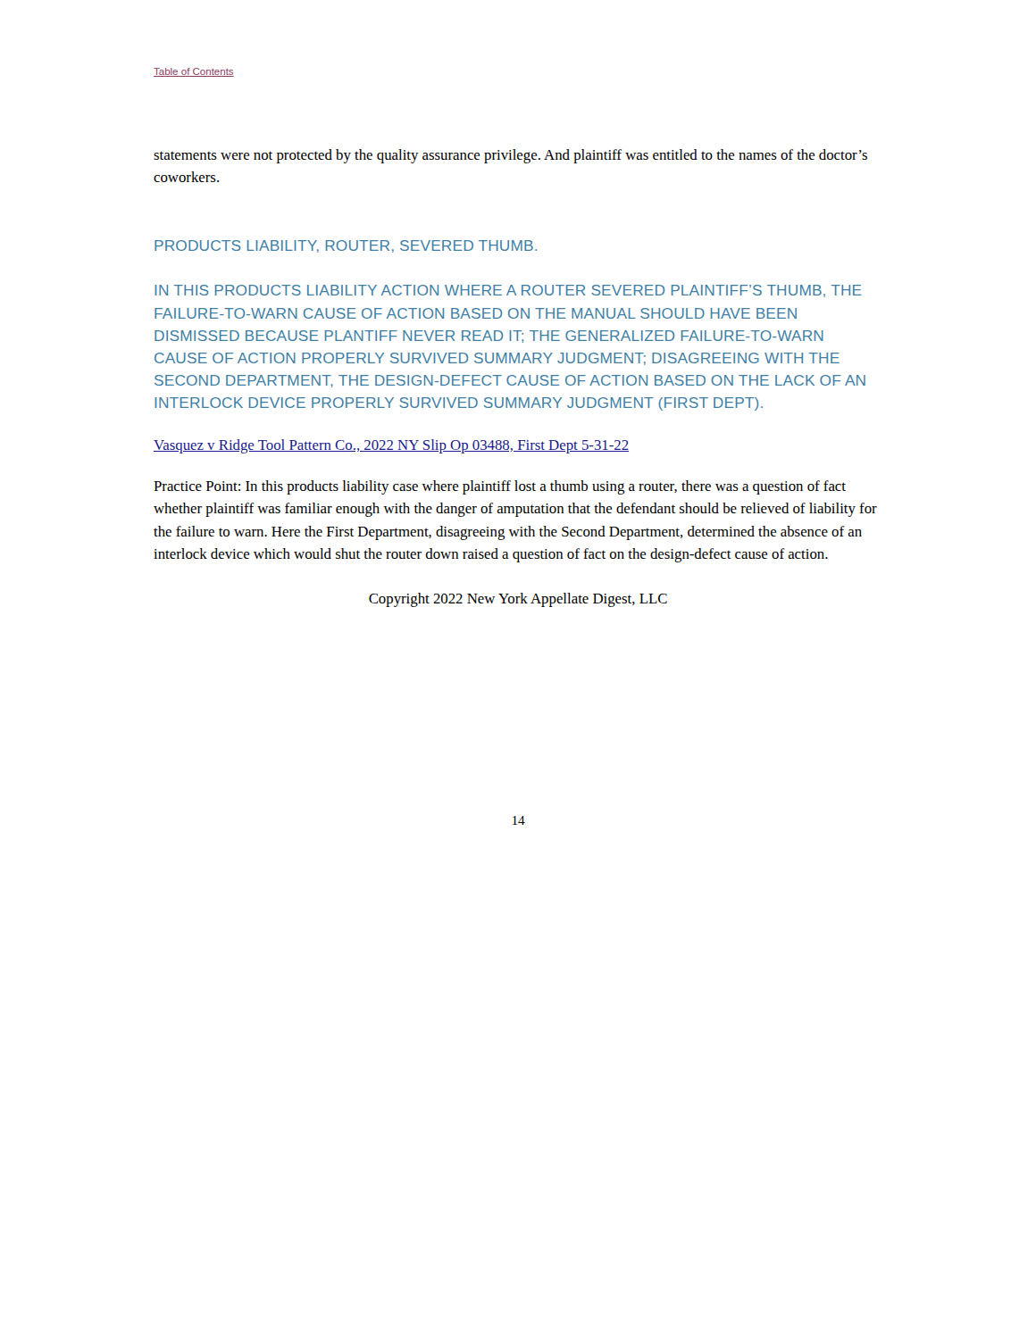Table of Contents
statements were not protected by the quality assurance privilege. And plaintiff was entitled to the names of the doctor’s coworkers.
PRODUCTS LIABILITY, ROUTER, SEVERED THUMB.
IN THIS PRODUCTS LIABILITY ACTION WHERE A ROUTER SEVERED PLAINTIFF’S THUMB, THE FAILURE-TO-WARN CAUSE OF ACTION BASED ON THE MANUAL SHOULD HAVE BEEN DISMISSED BECAUSE PLANTIFF NEVER READ IT; THE GENERALIZED FAILURE-TO-WARN CAUSE OF ACTION PROPERLY SURVIVED SUMMARY JUDGMENT; DISAGREEING WITH THE SECOND DEPARTMENT, THE DESIGN-DEFECT CAUSE OF ACTION BASED ON THE LACK OF AN INTERLOCK DEVICE PROPERLY SURVIVED SUMMARY JUDGMENT (FIRST DEPT).
Vasquez v Ridge Tool Pattern Co., 2022 NY Slip Op 03488, First Dept 5-31-22
Practice Point: In this products liability case where plaintiff lost a thumb using a router, there was a question of fact whether plaintiff was familiar enough with the danger of amputation that the defendant should be relieved of liability for the failure to warn. Here the First Department, disagreeing with the Second Department, determined the absence of an interlock device which would shut the router down raised a question of fact on the design-defect cause of action.
Copyright 2022 New York Appellate Digest, LLC
14